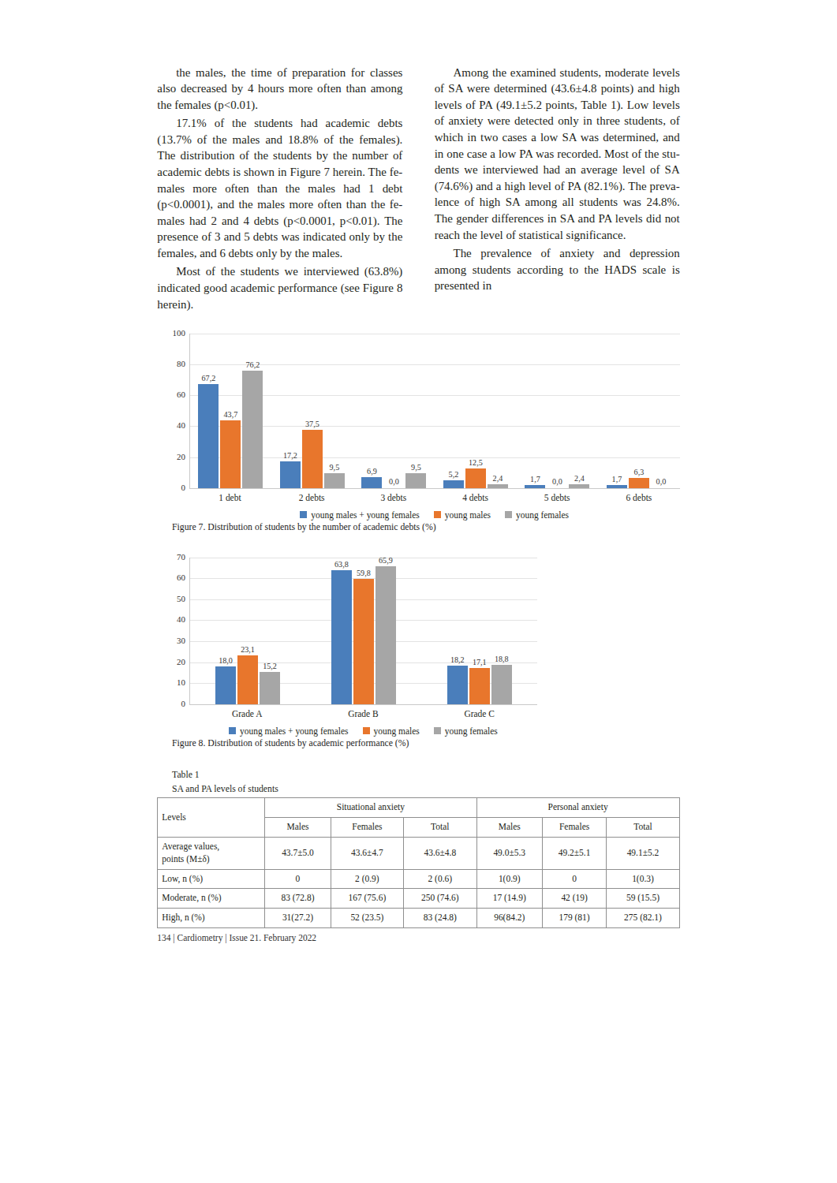the males, the time of preparation for classes also decreased by 4 hours more often than among the females (p<0.01).
17.1% of the students had academic debts (13.7% of the males and 18.8% of the females). The distribution of the students by the number of academic debts is shown in Figure 7 herein. The females more often than the males had 1 debt (p<0.0001), and the males more often than the females had 2 and 4 debts (p<0.0001, p<0.01). The presence of 3 and 5 debts was indicated only by the females, and 6 debts only by the males.
Most of the students we interviewed (63.8%) indicated good academic performance (see Figure 8 herein).
Among the examined students, moderate levels of SA were determined (43.6±4.8 points) and high levels of PA (49.1±5.2 points, Table 1). Low levels of anxiety were detected only in three students, of which in two cases a low SA was determined, and in one case a low PA was recorded. Most of the students we interviewed had an average level of SA (74.6%) and a high level of PA (82.1%). The prevalence of high SA among all students was 24.8%. The gender differences in SA and PA levels did not reach the level of statistical significance.
The prevalence of anxiety and depression among students according to the HADS scale is presented in
100
80
60
40
20
0
67,2
43,7
76,2
17,2
37,5
9,5
6,9
0,0
9,5
5,2
12,5
2,4
1,7
0,0
2,4
1,7
6,3
0,0
1 debt
2 debts
3 debts
4 debts
5 debts
6 debts
young males + young females young males young females
Figure 7. Distribution of students by the number of academic debts (%)
70
60
50
40
30
20
10
0
18,0
23,1
15,2
63,8
59,8
65,9
18,2
17,1
18,8
Grade A
Grade B
Grade C
young males + young females young males young females
Figure 8. Distribution of students by academic performance (%)
Table 1
SA and PA levels of students
| Levels | Situational anxiety | Personal anxiety |
| --- | --- | --- |
| Males | Females | Total | Males | Females | Total |
| Average values, points (M±δ) | 43.7±5.0 | 43.6±4.7 | 43.6±4.8 | 49.0±5.3 | 49.2±5.1 | 49.1±5.2 |
| Low, n (%) | 0 | 2 (0.9) | 2 (0.6) | 1(0.9) | 0 | 1(0.3) |
| Moderate, n (%) | 83 (72.8) | 167 (75.6) | 250 (74.6) | 17 (14.9) | 42 (19) | 59 (15.5) |
| High, n (%) | 31(27.2) | 52 (23.5) | 83 (24.8) | 96(84.2) | 179 (81) | 275 (82.1) |
134 | Cardiometry | Issue 21. February 2022